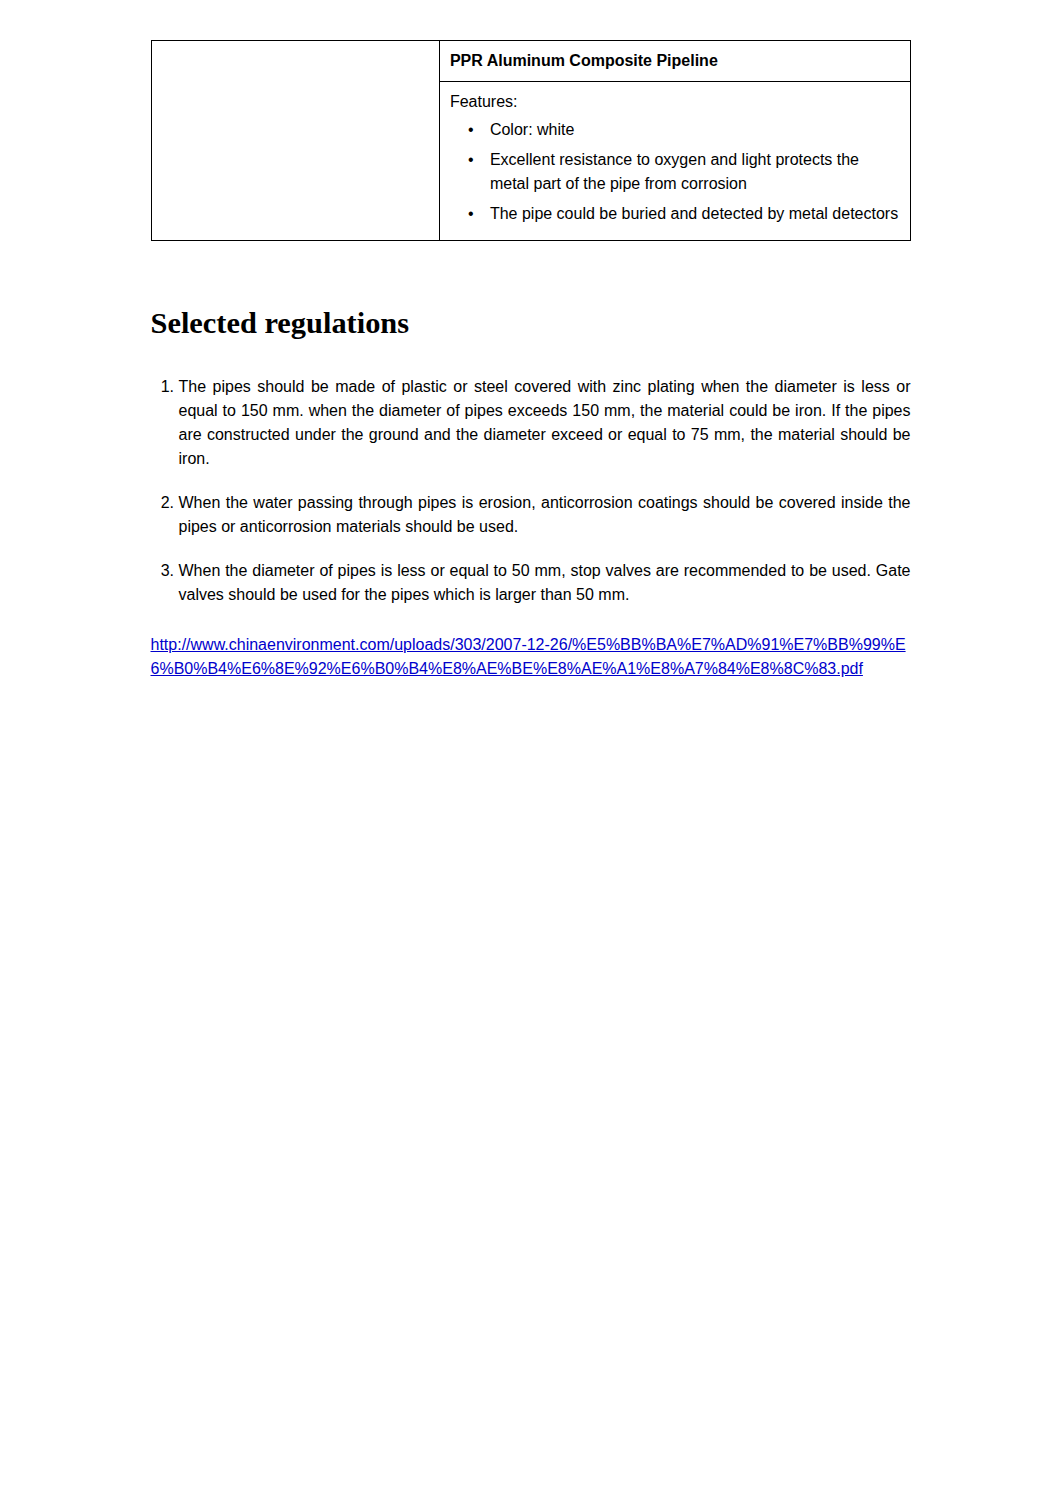| | PPR Aluminum Composite Pipeline |
| Features: Color: white Excellent resistance to oxygen and light protects the metal part of the pipe from corrosion The pipe could be buried and detected by metal detectors |
Selected regulations
The pipes should be made of plastic or steel covered with zinc plating when the diameter is less or equal to 150 mm. when the diameter of pipes exceeds 150 mm, the material could be iron. If the pipes are constructed under the ground and the diameter exceed or equal to 75 mm, the material should be iron.
When the water passing through pipes is erosion, anticorrosion coatings should be covered inside the pipes or anticorrosion materials should be used.
When the diameter of pipes is less or equal to 50 mm, stop valves are recommended to be used. Gate valves should be used for the pipes which is larger than 50 mm.
http://www.chinaenvironment.com/uploads/303/2007-12-26/%E5%BB%BA%E7%AD%91%E7%BB%99%E6%B0%B4%E6%8E%92%E6%B0%B4%E8%AE%BE%E8%AE%A1%E8%A7%84%E8%8C%83.pdf